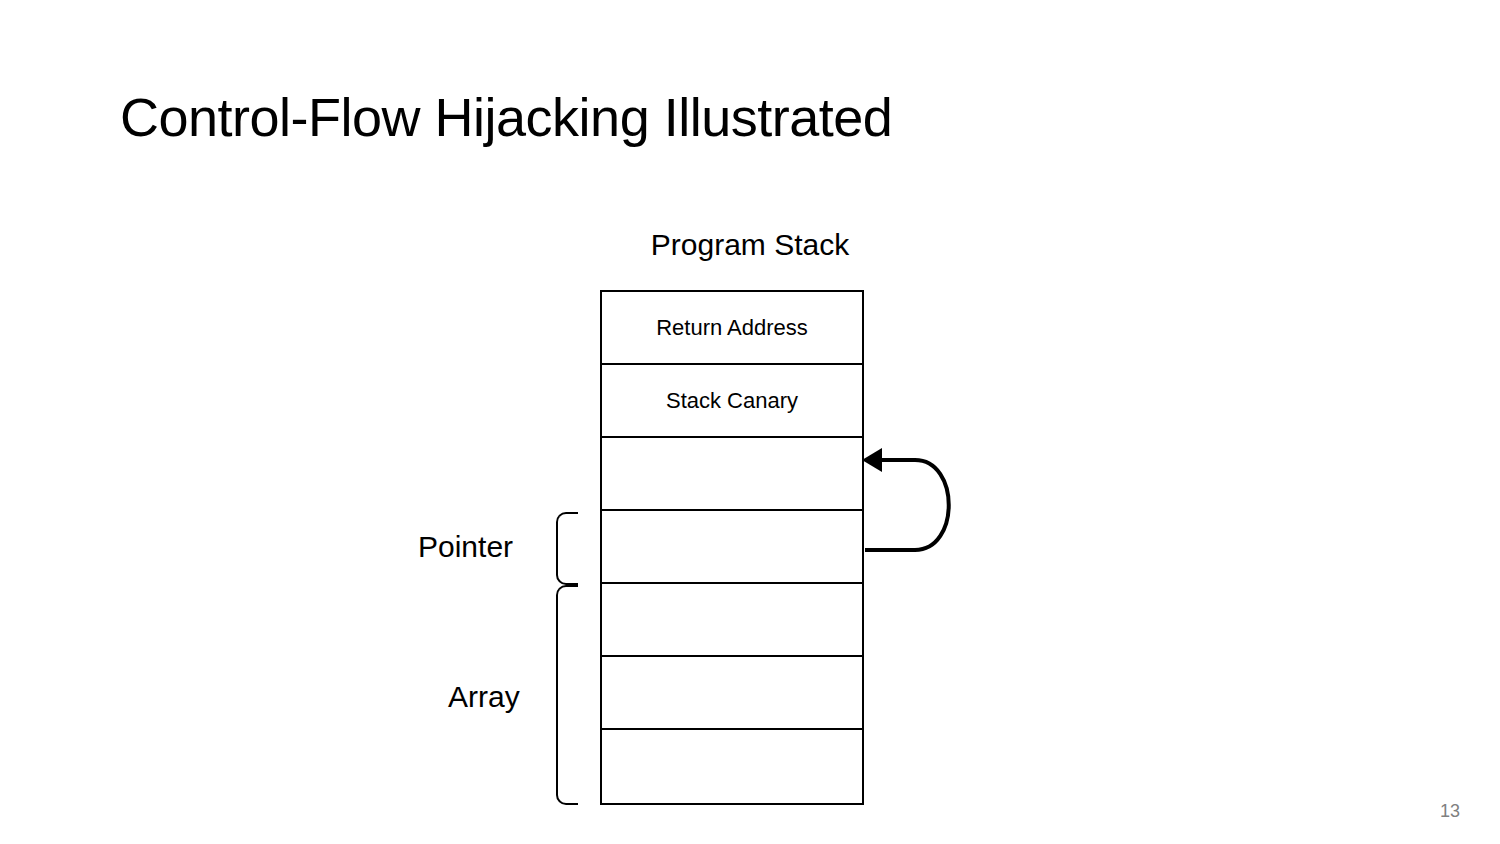Control-Flow Hijacking Illustrated
Program Stack
Return Address
Stack Canary
Pointer
Array
13